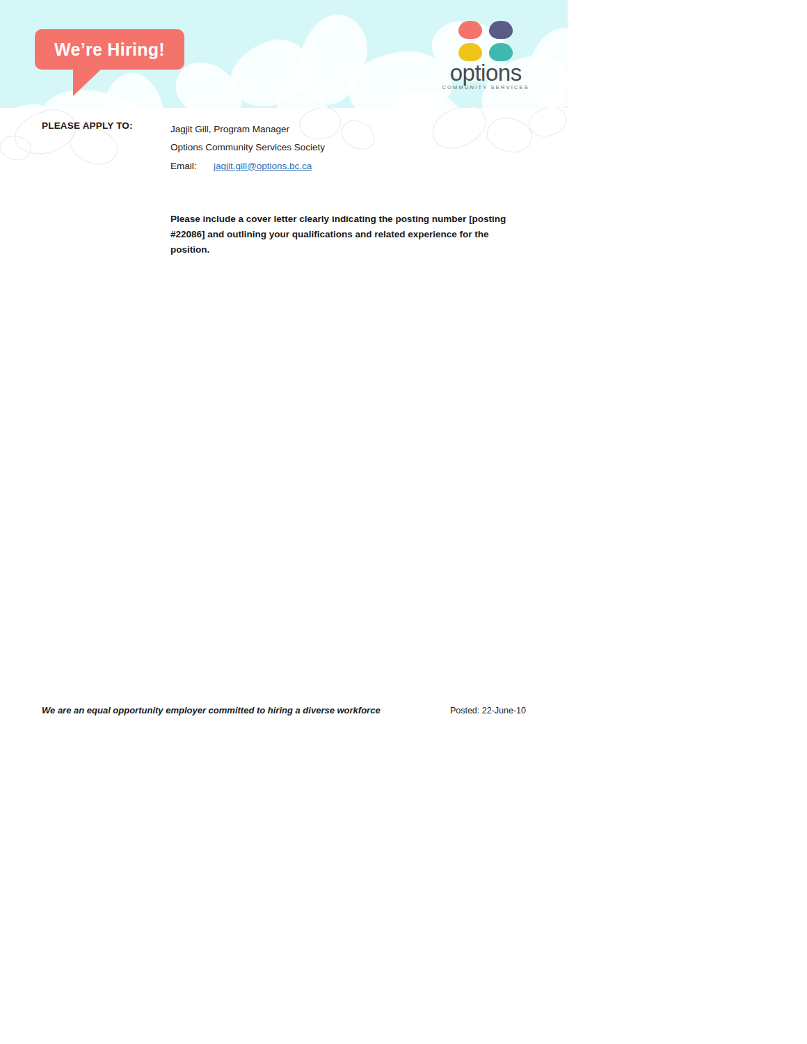We’re Hiring!
options
COMMUNITY SERVICES
PLEASE APPLY TO:
Jagjit Gill, Program Manager
Options Community Services Society
Email: jagjit.gill@options.bc.ca
Please include a cover letter clearly indicating the posting number [posting #22086] and outlining your qualifications and related experience for the position.
We are an equal opportunity employer committed to hiring a diverse workforce
Posted: 22-June-10